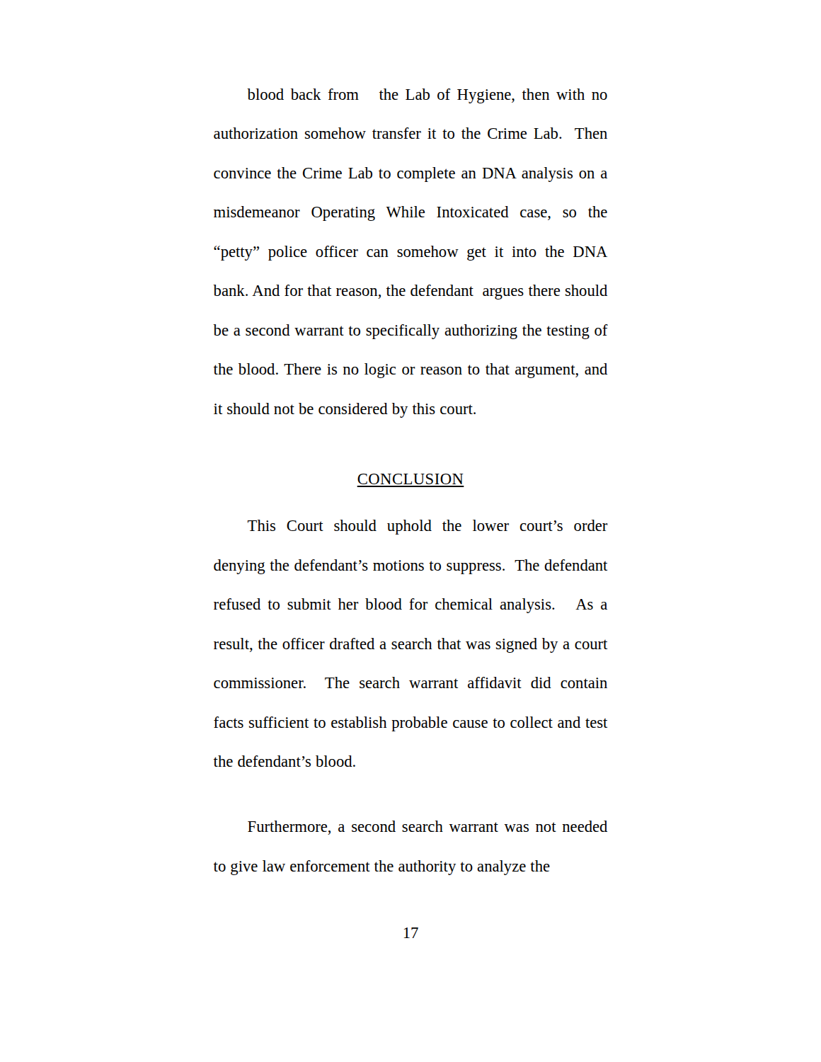blood back from the Lab of Hygiene, then with no authorization somehow transfer it to the Crime Lab. Then convince the Crime Lab to complete an DNA analysis on a misdemeanor Operating While Intoxicated case, so the “petty” police officer can somehow get it into the DNA bank. And for that reason, the defendant argues there should be a second warrant to specifically authorizing the testing of the blood. There is no logic or reason to that argument, and it should not be considered by this court.
CONCLUSION
This Court should uphold the lower court’s order denying the defendant’s motions to suppress. The defendant refused to submit her blood for chemical analysis. As a result, the officer drafted a search that was signed by a court commissioner. The search warrant affidavit did contain facts sufficient to establish probable cause to collect and test the defendant’s blood.
Furthermore, a second search warrant was not needed to give law enforcement the authority to analyze the
17